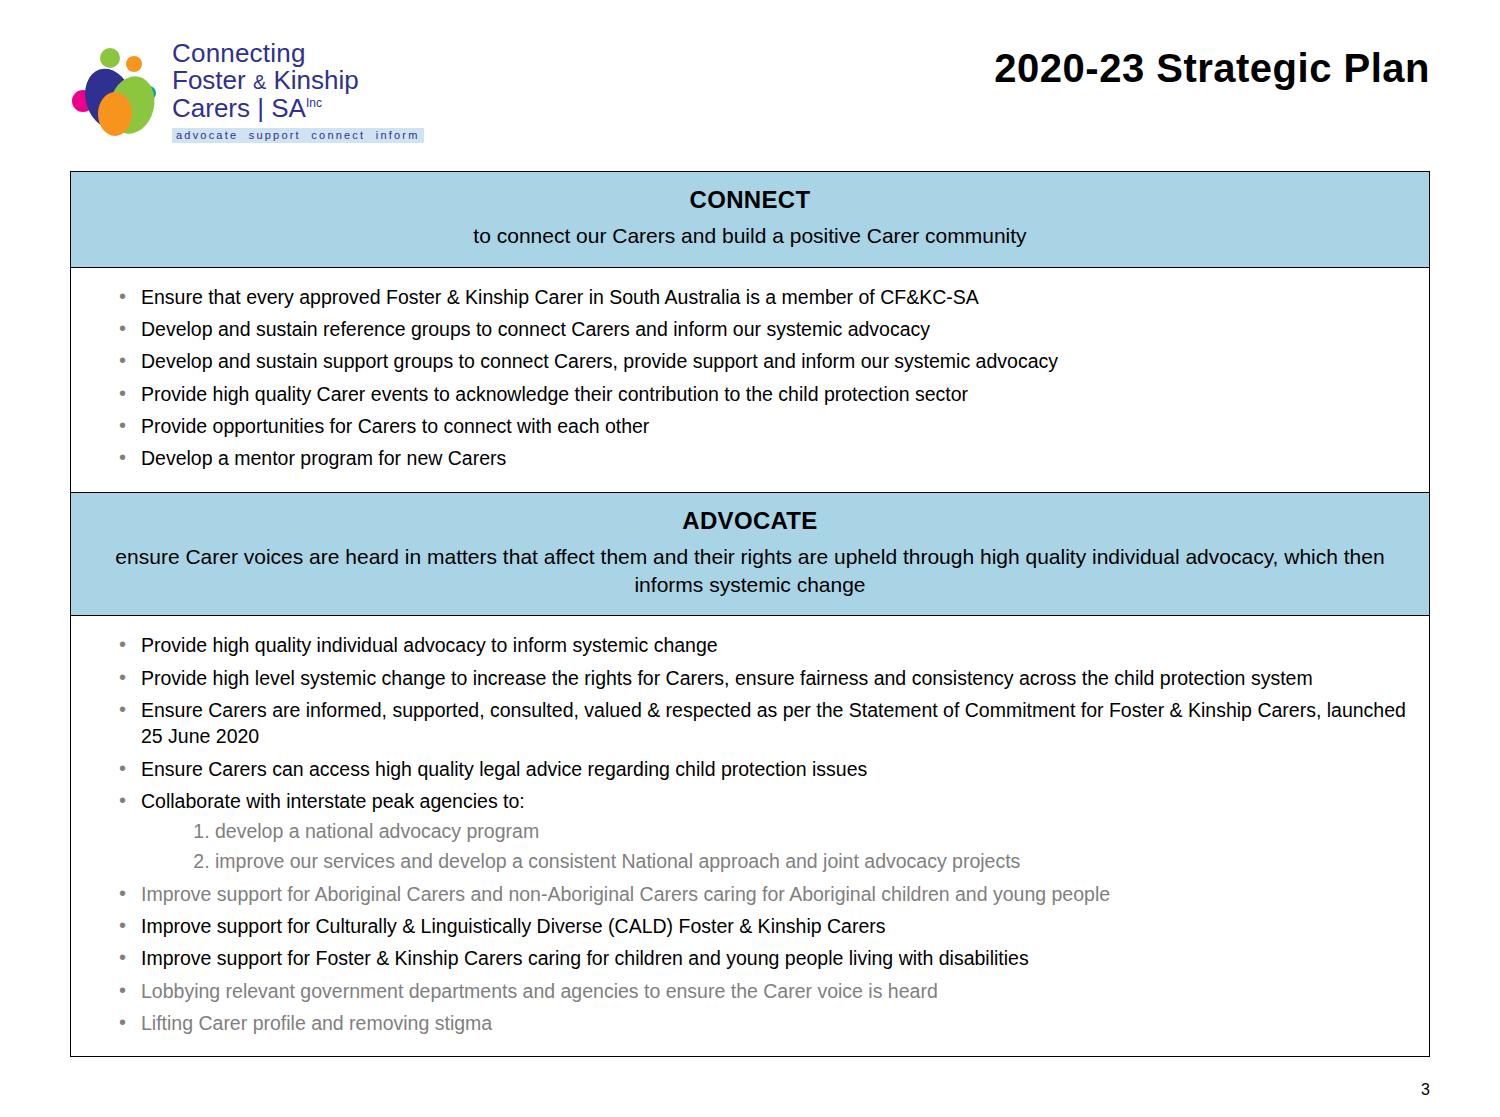Connecting
Foster & Kinship
Carers | SAInc
advocate support connect inform
2020-23 Strategic Plan
| CONNECT to connect our Carers and build a positive Carer community |
| Ensure that every approved Foster & Kinship Carer in South Australia is a member of CF&KC-SA Develop and sustain reference groups to connect Carers and inform our systemic advocacy Develop and sustain support groups to connect Carers, provide support and inform our systemic advocacy Provide high quality Carer events to acknowledge their contribution to the child protection sector Provide opportunities for Carers to connect with each other Develop a mentor program for new Carers |
| ADVOCATE ensure Carer voices are heard in matters that affect them and their rights are upheld through high quality individual advocacy, which then informs systemic change |
| Provide high quality individual advocacy to inform systemic change Provide high level systemic change to increase the rights for Carers, ensure fairness and consistency across the child protection system Ensure Carers are informed, supported, consulted, valued & respected as per the Statement of Commitment for Foster & Kinship Carers, launched 25 June 2020 Ensure Carers can access high quality legal advice regarding child protection issues Collaborate with interstate peak agencies to: develop a national advocacy program improve our services and develop a consistent National approach and joint advocacy projects Improve support for Aboriginal Carers and non-Aboriginal Carers caring for Aboriginal children and young people Improve support for Culturally & Linguistically Diverse (CALD) Foster & Kinship Carers Improve support for Foster & Kinship Carers caring for children and young people living with disabilities Lobbying relevant government departments and agencies to ensure the Carer voice is heard Lifting Carer profile and removing stigma |
3